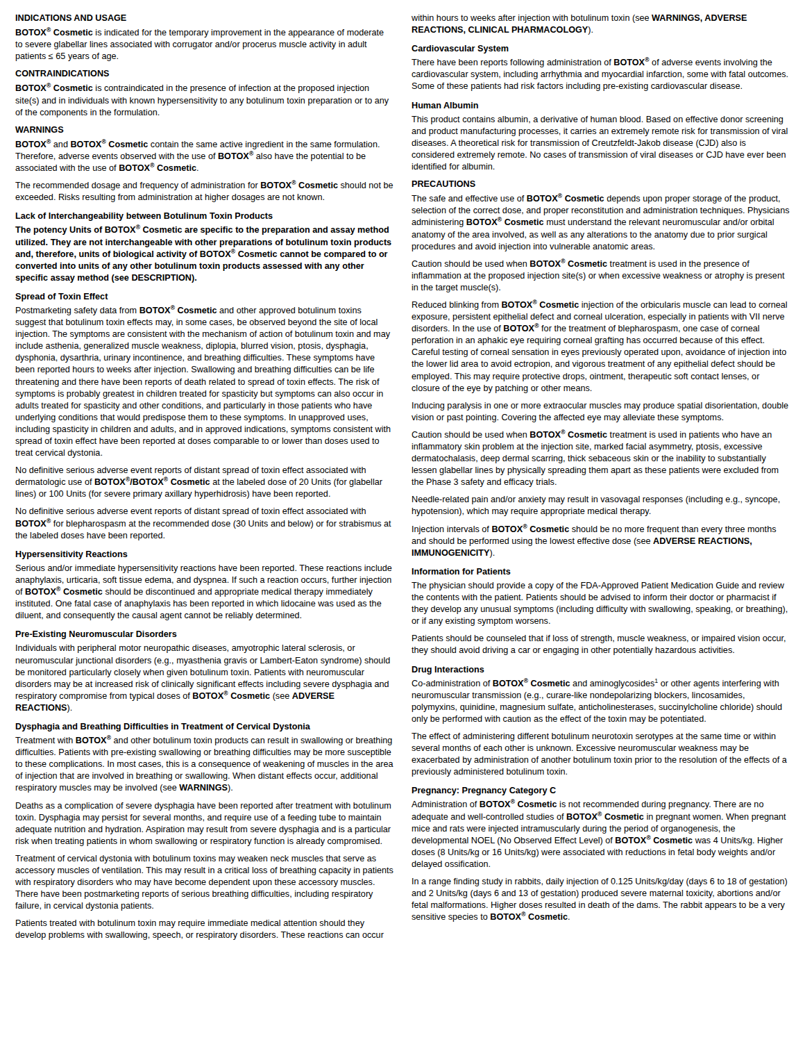Indications and Usage
BOTOX® Cosmetic is indicated for the temporary improvement in the appearance of moderate to severe glabellar lines associated with corrugator and/or procerus muscle activity in adult patients ≤ 65 years of age.
Contraindications
BOTOX® Cosmetic is contraindicated in the presence of infection at the proposed injection site(s) and in individuals with known hypersensitivity to any botulinum toxin preparation or to any of the components in the formulation.
Warnings
BOTOX® and BOTOX® Cosmetic contain the same active ingredient in the same formulation. Therefore, adverse events observed with the use of BOTOX® also have the potential to be associated with the use of BOTOX® Cosmetic.
The recommended dosage and frequency of administration for BOTOX® Cosmetic should not be exceeded. Risks resulting from administration at higher dosages are not known.
Lack of Interchangeability between Botulinum Toxin Products
The potency Units of BOTOX® Cosmetic are specific to the preparation and assay method utilized. They are not interchangeable with other preparations of botulinum toxin products and, therefore, units of biological activity of BOTOX® Cosmetic cannot be compared to or converted into units of any other botulinum toxin products assessed with any other specific assay method (see DESCRIPTION).
Spread of Toxin Effect
Postmarketing safety data from BOTOX® Cosmetic and other approved botulinum toxins suggest that botulinum toxin effects may, in some cases, be observed beyond the site of local injection. The symptoms are consistent with the mechanism of action of botulinum toxin and may include asthenia, generalized muscle weakness, diplopia, blurred vision, ptosis, dysphagia, dysphonia, dysarthria, urinary incontinence, and breathing difficulties. These symptoms have been reported hours to weeks after injection. Swallowing and breathing difficulties can be life threatening and there have been reports of death related to spread of toxin effects. The risk of symptoms is probably greatest in children treated for spasticity but symptoms can also occur in adults treated for spasticity and other conditions, and particularly in those patients who have underlying conditions that would predispose them to these symptoms. In unapproved uses, including spasticity in children and adults, and in approved indications, symptoms consistent with spread of toxin effect have been reported at doses comparable to or lower than doses used to treat cervical dystonia.
No definitive serious adverse event reports of distant spread of toxin effect associated with dermatologic use of BOTOX®/BOTOX® Cosmetic at the labeled dose of 20 Units (for glabellar lines) or 100 Units (for severe primary axillary hyperhidrosis) have been reported.
No definitive serious adverse event reports of distant spread of toxin effect associated with BOTOX® for blepharospasm at the recommended dose (30 Units and below) or for strabismus at the labeled doses have been reported.
Hypersensitivity Reactions
Serious and/or immediate hypersensitivity reactions have been reported. These reactions include anaphylaxis, urticaria, soft tissue edema, and dyspnea. If such a reaction occurs, further injection of BOTOX® Cosmetic should be discontinued and appropriate medical therapy immediately instituted. One fatal case of anaphylaxis has been reported in which lidocaine was used as the diluent, and consequently the causal agent cannot be reliably determined.
Pre-Existing Neuromuscular Disorders
Individuals with peripheral motor neuropathic diseases, amyotrophic lateral sclerosis, or neuromuscular junctional disorders (e.g., myasthenia gravis or Lambert-Eaton syndrome) should be monitored particularly closely when given botulinum toxin. Patients with neuromuscular disorders may be at increased risk of clinically significant effects including severe dysphagia and respiratory compromise from typical doses of BOTOX® Cosmetic (see ADVERSE REACTIONS).
Dysphagia and Breathing Difficulties in Treatment of Cervical Dystonia
Treatment with BOTOX® and other botulinum toxin products can result in swallowing or breathing difficulties. Patients with pre-existing swallowing or breathing difficulties may be more susceptible to these complications. In most cases, this is a consequence of weakening of muscles in the area of injection that are involved in breathing or swallowing. When distant effects occur, additional respiratory muscles may be involved (see WARNINGS).
Deaths as a complication of severe dysphagia have been reported after treatment with botulinum toxin. Dysphagia may persist for several months, and require use of a feeding tube to maintain adequate nutrition and hydration. Aspiration may result from severe dysphagia and is a particular risk when treating patients in whom swallowing or respiratory function is already compromised.
Treatment of cervical dystonia with botulinum toxins may weaken neck muscles that serve as accessory muscles of ventilation. This may result in a critical loss of breathing capacity in patients with respiratory disorders who may have become dependent upon these accessory muscles. There have been postmarketing reports of serious breathing difficulties, including respiratory failure, in cervical dystonia patients.
Patients treated with botulinum toxin may require immediate medical attention should they develop problems with swallowing, speech, or respiratory disorders. These reactions can occur within hours to weeks after injection with botulinum toxin (see WARNINGS, ADVERSE REACTIONS, CLINICAL PHARMACOLOGY).
Cardiovascular System
There have been reports following administration of BOTOX® of adverse events involving the cardiovascular system, including arrhythmia and myocardial infarction, some with fatal outcomes. Some of these patients had risk factors including pre-existing cardiovascular disease.
Human Albumin
This product contains albumin, a derivative of human blood. Based on effective donor screening and product manufacturing processes, it carries an extremely remote risk for transmission of viral diseases. A theoretical risk for transmission of Creutzfeldt-Jakob disease (CJD) also is considered extremely remote. No cases of transmission of viral diseases or CJD have ever been identified for albumin.
Precautions
The safe and effective use of BOTOX® Cosmetic depends upon proper storage of the product, selection of the correct dose, and proper reconstitution and administration techniques. Physicians administering BOTOX® Cosmetic must understand the relevant neuromuscular and/or orbital anatomy of the area involved, as well as any alterations to the anatomy due to prior surgical procedures and avoid injection into vulnerable anatomic areas.
Caution should be used when BOTOX® Cosmetic treatment is used in the presence of inflammation at the proposed injection site(s) or when excessive weakness or atrophy is present in the target muscle(s).
Reduced blinking from BOTOX® Cosmetic injection of the orbicularis muscle can lead to corneal exposure, persistent epithelial defect and corneal ulceration, especially in patients with VII nerve disorders. In the use of BOTOX® for the treatment of blepharospasm, one case of corneal perforation in an aphakic eye requiring corneal grafting has occurred because of this effect. Careful testing of corneal sensation in eyes previously operated upon, avoidance of injection into the lower lid area to avoid ectropion, and vigorous treatment of any epithelial defect should be employed. This may require protective drops, ointment, therapeutic soft contact lenses, or closure of the eye by patching or other means.
Inducing paralysis in one or more extraocular muscles may produce spatial disorientation, double vision or past pointing. Covering the affected eye may alleviate these symptoms.
Caution should be used when BOTOX® Cosmetic treatment is used in patients who have an inflammatory skin problem at the injection site, marked facial asymmetry, ptosis, excessive dermatochalasis, deep dermal scarring, thick sebaceous skin or the inability to substantially lessen glabellar lines by physically spreading them apart as these patients were excluded from the Phase 3 safety and efficacy trials.
Needle-related pain and/or anxiety may result in vasovagal responses (including e.g., syncope, hypotension), which may require appropriate medical therapy.
Injection intervals of BOTOX® Cosmetic should be no more frequent than every three months and should be performed using the lowest effective dose (see ADVERSE REACTIONS, IMMUNOGENICITY).
Information for Patients
The physician should provide a copy of the FDA-Approved Patient Medication Guide and review the contents with the patient. Patients should be advised to inform their doctor or pharmacist if they develop any unusual symptoms (including difficulty with swallowing, speaking, or breathing), or if any existing symptom worsens.
Patients should be counseled that if loss of strength, muscle weakness, or impaired vision occur, they should avoid driving a car or engaging in other potentially hazardous activities.
Drug Interactions
Co-administration of BOTOX® Cosmetic and aminoglycosides1 or other agents interfering with neuromuscular transmission (e.g., curare-like nondepolarizing blockers, lincosamides, polymyxins, quinidine, magnesium sulfate, anticholinesterases, succinylcholine chloride) should only be performed with caution as the effect of the toxin may be potentiated.
The effect of administering different botulinum neurotoxin serotypes at the same time or within several months of each other is unknown. Excessive neuromuscular weakness may be exacerbated by administration of another botulinum toxin prior to the resolution of the effects of a previously administered botulinum toxin.
Pregnancy: Pregnancy Category C
Administration of BOTOX® Cosmetic is not recommended during pregnancy. There are no adequate and well-controlled studies of BOTOX® Cosmetic in pregnant women. When pregnant mice and rats were injected intramuscularly during the period of organogenesis, the developmental NOEL (No Observed Effect Level) of BOTOX® Cosmetic was 4 Units/kg. Higher doses (8 Units/kg or 16 Units/kg) were associated with reductions in fetal body weights and/or delayed ossification.
In a range finding study in rabbits, daily injection of 0.125 Units/kg/day (days 6 to 18 of gestation) and 2 Units/kg (days 6 and 13 of gestation) produced severe maternal toxicity, abortions and/or fetal malformations. Higher doses resulted in death of the dams. The rabbit appears to be a very sensitive species to BOTOX® Cosmetic.